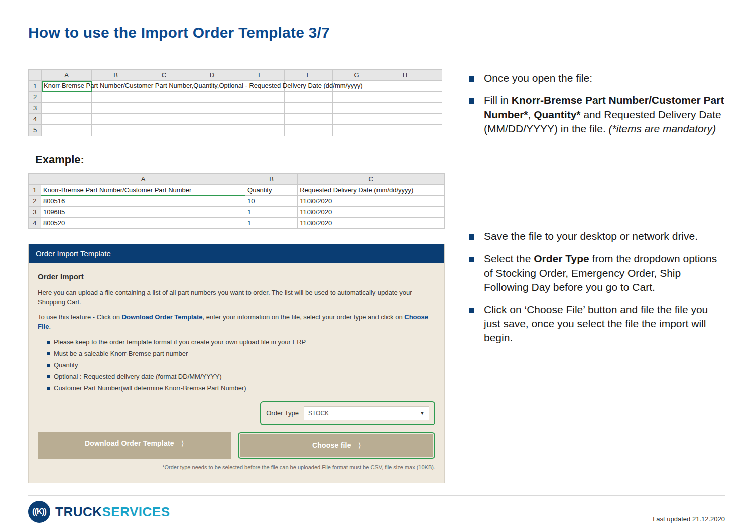How to use the Import Order Template 3/7
| | A | B | C | D | E | F | G | H | |
| --- | --- | --- | --- | --- | --- | --- | --- | --- | --- |
| 1 | Knorr-Bremse Part Number/Customer Part Number,Quantity,Optional - Requested Delivery Date (dd/mm/yyyy) | | | | | | | | |
| 2 | | | | | | | | | |
| 3 | | | | | | | | | |
| 4 | | | | | | | | | |
| 5 | | | | | | | | | |
Example:
| | A | B | C |
| --- | --- | --- | --- |
| 1 | Knorr-Bremse Part Number/Customer Part Number | Quantity | Requested Delivery Date (mm/dd/yyyy) |
| 2 | 800516 | 10 | 11/30/2020 |
| 3 | 109685 | 1 | 11/30/2020 |
| 4 | 800520 | 1 | 11/30/2020 |
Order Import Template
Order Import
Here you can upload a file containing a list of all part numbers you want to order. The list will be used to automatically update your Shopping Cart.
To use this feature - Click on Download Order Template, enter your information on the file, select your order type and click on Choose File.
Please keep to the order template format if you create your own upload file in your ERP
Must be a saleable Knorr-Bremse part number
Quantity
Optional : Requested delivery date (format DD/MM/YYYY)
Customer Part Number(will determine Knorr-Bremse Part Number)
Order Type
STOCK ▼
Download Order Template ⟩
Choose file ⟩
*Order type needs to be selected before the file can be uploaded.File format must be CSV, file size max (10KB).
Once you open the file:
Fill in Knorr-Bremse Part Number/Customer Part Number*, Quantity* and Requested Delivery Date (MM/DD/YYYY) in the file. (*items are mandatory)
Save the file to your desktop or network drive.
Select the Order Type from the dropdown options of Stocking Order, Emergency Order, Ship Following Day before you go to Cart.
Click on ‘Choose File’ button and file the file you just save, once you select the file the import will begin.
((K))
TRUCK SERVICES
Last updated 21.12.2020